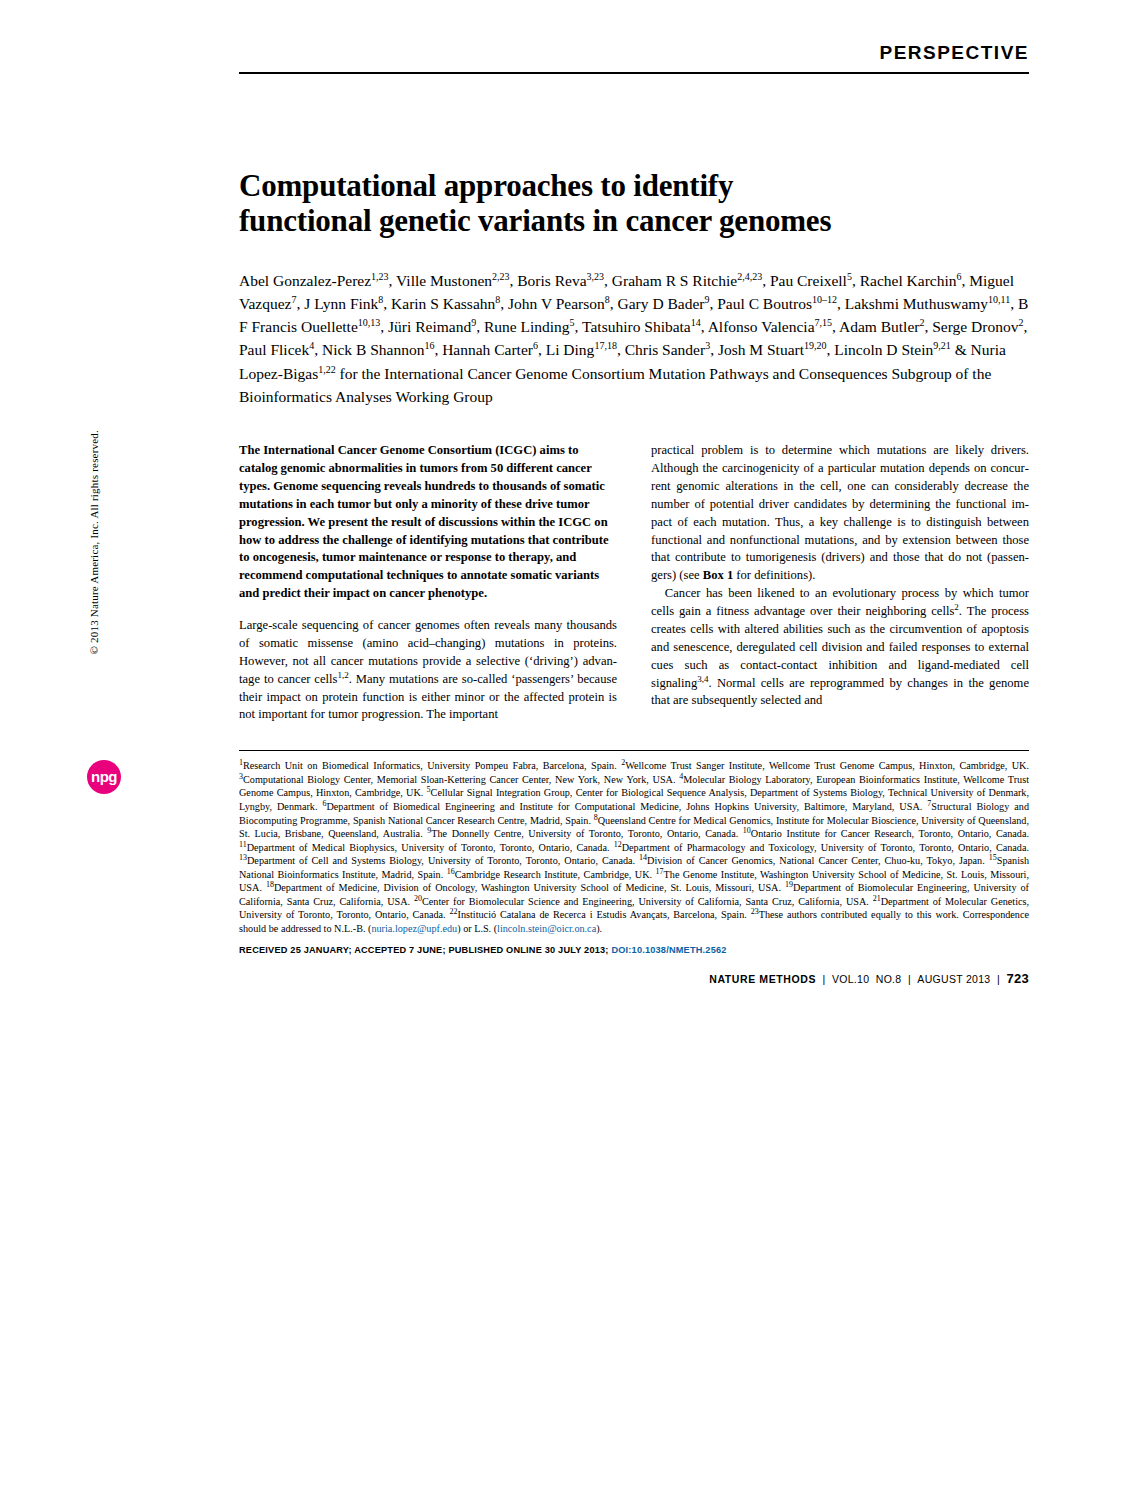© 2013 Nature America, Inc. All rights reserved.
npg
PERSPECTIVE
Computational approaches to identify
functional genetic variants in cancer genomes
Abel Gonzalez-Perez1,23, Ville Mustonen2,23, Boris Reva3,23, Graham R S Ritchie2,4,23, Pau Creixell5, Rachel Karchin6, Miguel Vazquez7, J Lynn Fink8, Karin S Kassahn8, John V Pearson8, Gary D Bader9, Paul C Boutros10–12, Lakshmi Muthuswamy10,11, B F Francis Ouellette10,13, Jüri Reimand9, Rune Linding5, Tatsuhiro Shibata14, Alfonso Valencia7,15, Adam Butler2, Serge Dronov2, Paul Flicek4, Nick B Shannon16, Hannah Carter6, Li Ding17,18, Chris Sander3, Josh M Stuart19,20, Lincoln D Stein9,21 & Nuria Lopez-Bigas1,22 for the International Cancer Genome Consortium Mutation Pathways and Consequences Subgroup of the Bioinformatics Analyses Working Group
The International Cancer Genome Consortium (ICGC) aims to catalog genomic abnormalities in tumors from 50 different cancer types. Genome sequencing reveals hundreds to thousands of somatic mutations in each tumor but only a minority of these drive tumor progression. We present the result of discussions within the ICGC on how to address the challenge of identifying mutations that contribute to oncogenesis, tumor maintenance or response to therapy, and recommend computational techniques to annotate somatic variants and predict their impact on cancer phenotype.
Large-scale sequencing of cancer genomes often reveals many thousands of somatic missense (amino acid–changing) mutations in proteins. However, not all cancer mutations provide a selective (‘driving’) advantage to cancer cells1,2. Many mutations are so-called ‘passengers’ because their impact on protein function is either minor or the affected protein is not important for tumor progression. The important
practical problem is to determine which mutations are likely drivers. Although the carcinogenicity of a particular mutation depends on concurrent genomic alterations in the cell, one can considerably decrease the number of potential driver candidates by determining the functional impact of each mutation. Thus, a key challenge is to distinguish between functional and nonfunctional mutations, and by extension between those that contribute to tumorigenesis (drivers) and those that do not (passengers) (see Box 1 for definitions).
Cancer has been likened to an evolutionary process by which tumor cells gain a fitness advantage over their neighboring cells2. The process creates cells with altered abilities such as the circumvention of apoptosis and senescence, deregulated cell division and failed responses to external cues such as contact-contact inhibition and ligand-mediated cell signaling3,4. Normal cells are reprogrammed by changes in the genome that are subsequently selected and
1Research Unit on Biomedical Informatics, University Pompeu Fabra, Barcelona, Spain. 2Wellcome Trust Sanger Institute, Wellcome Trust Genome Campus, Hinxton, Cambridge, UK. 3Computational Biology Center, Memorial Sloan-Kettering Cancer Center, New York, New York, USA. 4Molecular Biology Laboratory, European Bioinformatics Institute, Wellcome Trust Genome Campus, Hinxton, Cambridge, UK. 5Cellular Signal Integration Group, Center for Biological Sequence Analysis, Department of Systems Biology, Technical University of Denmark, Lyngby, Denmark. 6Department of Biomedical Engineering and Institute for Computational Medicine, Johns Hopkins University, Baltimore, Maryland, USA. 7Structural Biology and Biocomputing Programme, Spanish National Cancer Research Centre, Madrid, Spain. 8Queensland Centre for Medical Genomics, Institute for Molecular Bioscience, University of Queensland, St. Lucia, Brisbane, Queensland, Australia. 9The Donnelly Centre, University of Toronto, Toronto, Ontario, Canada. 10Ontario Institute for Cancer Research, Toronto, Ontario, Canada. 11Department of Medical Biophysics, University of Toronto, Toronto, Ontario, Canada. 12Department of Pharmacology and Toxicology, University of Toronto, Toronto, Ontario, Canada. 13Department of Cell and Systems Biology, University of Toronto, Toronto, Ontario, Canada. 14Division of Cancer Genomics, National Cancer Center, Chuo-ku, Tokyo, Japan. 15Spanish National Bioinformatics Institute, Madrid, Spain. 16Cambridge Research Institute, Cambridge, UK. 17The Genome Institute, Washington University School of Medicine, St. Louis, Missouri, USA. 18Department of Medicine, Division of Oncology, Washington University School of Medicine, St. Louis, Missouri, USA. 19Department of Biomolecular Engineering, University of California, Santa Cruz, California, USA. 20Center for Biomolecular Science and Engineering, University of California, Santa Cruz, California, USA. 21Department of Molecular Genetics, University of Toronto, Toronto, Ontario, Canada. 22Institució Catalana de Recerca i Estudis Avançats, Barcelona, Spain. 23These authors contributed equally to this work. Correspondence should be addressed to N.L.-B. (nuria.lopez@upf.edu) or L.S. (lincoln.stein@oicr.on.ca).
RECEIVED 25 JANUARY; ACCEPTED 7 JUNE; PUBLISHED ONLINE 30 JULY 2013; DOI:10.1038/NMETH.2562
NATURE METHODS | VOL.10 NO.8 | AUGUST 2013 | 723